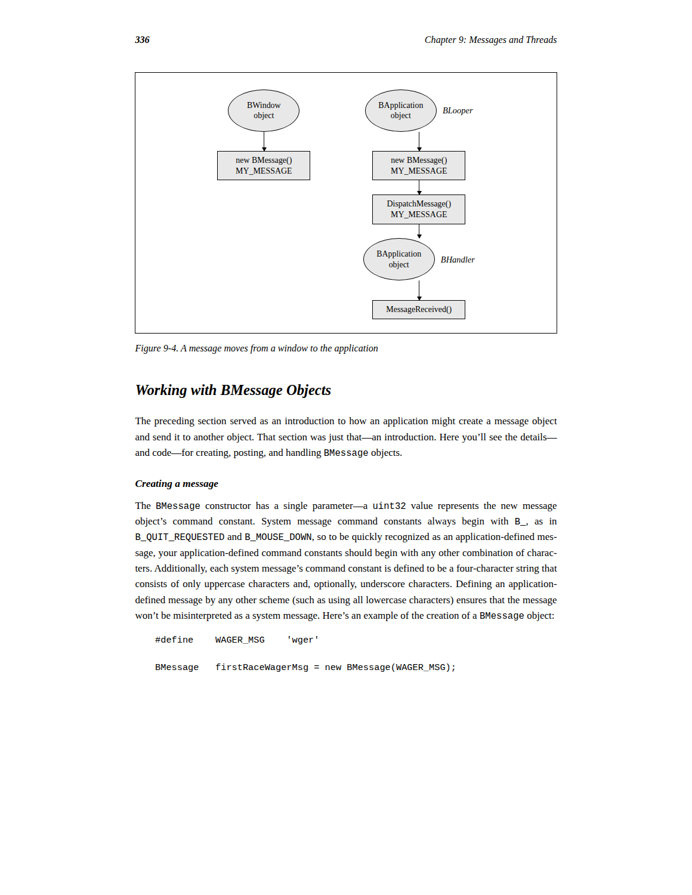336 Chapter 9: Messages and Threads
BWindow
object
new BMessage()
MY_MESSAGE
BApplication
object
BLooper
new BMessage()
MY_MESSAGE
DispatchMessage()
MY_MESSAGE
BApplication
object
BHandler
MessageReceived()
Figure 9-4. A message moves from a window to the application
Working with BMessage Objects
The preceding section served as an introduction to how an application might create a message object and send it to another object. That section was just that—an introduction. Here you’ll see the details—and code—for creating, posting, and handling BMessage objects.
Creating a message
The BMessage constructor has a single parameter—a uint32 value represents the new message object’s command constant. System message command constants always begin with B_, as in B_QUIT_REQUESTED and B_MOUSE_DOWN, so to be quickly recognized as an application-defined message, your application-defined command constants should begin with any other combination of characters. Additionally, each system message’s command constant is defined to be a four-character string that consists of only uppercase characters and, optionally, underscore characters. Defining an application-defined message by any other scheme (such as using all lowercase characters) ensures that the message won’t be misinterpreted as a system message. Here’s an example of the creation of a BMessage object:
#define    WAGER_MSG    'wger'

BMessage   firstRaceWagerMsg = new BMessage(WAGER_MSG);